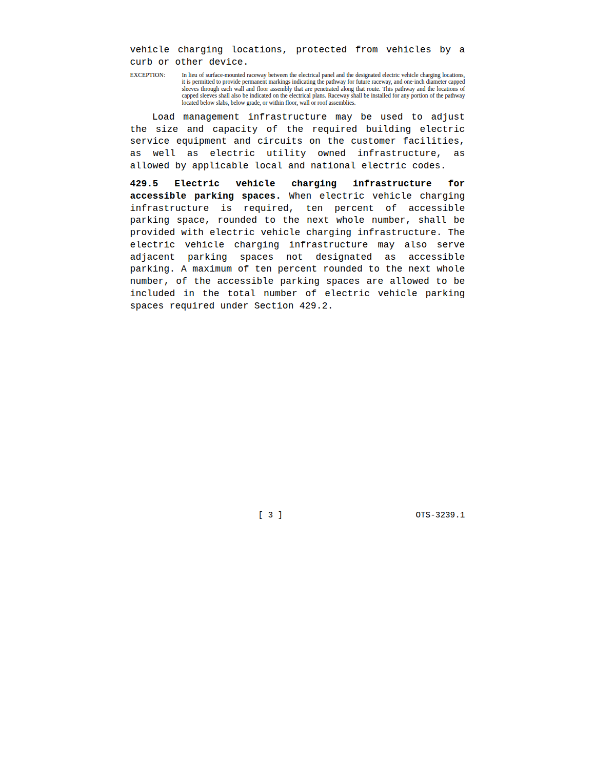vehicle charging locations, protected from vehicles by a curb or other device.
Exception:
In lieu of surface-mounted raceway between the electrical panel and the designated electric vehicle charging locations, it is permitted to provide permanent markings indicating the pathway for future raceway, and one-inch diameter capped sleeves through each wall and floor assembly that are penetrated along that route. This pathway and the locations of capped sleeves shall also be indicated on the electrical plans. Raceway shall be installed for any portion of the pathway located below slabs, below grade, or within floor, wall or roof assemblies.
Load management infrastructure may be used to adjust the size and capacity of the required building electric service equipment and circuits on the customer facilities, as well as electric utility owned infrastructure, as allowed by applicable local and national electric codes.
429.5 Electric vehicle charging infrastructure for accessible parking spaces. When electric vehicle charging infrastructure is required, ten percent of accessible parking space, rounded to the next whole number, shall be provided with electric vehicle charging infrastructure. The electric vehicle charging infrastructure may also serve adjacent parking spaces not designated as accessible parking. A maximum of ten percent rounded to the next whole number, of the accessible parking spaces are allowed to be included in the total number of electric vehicle parking spaces required under Section 429.2.
[ 3 ] OTS-3239.1